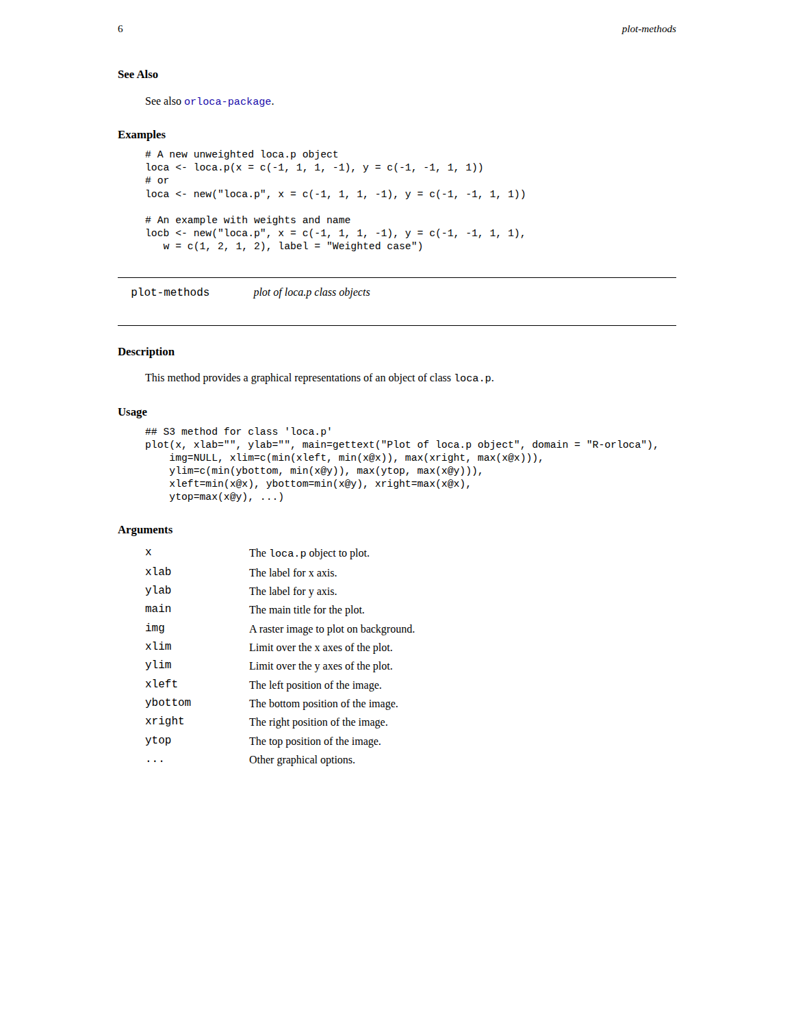6 plot-methods
See Also
See also orloca-package.
Examples
# A new unweighted loca.p object
loca <- loca.p(x = c(-1, 1, 1, -1), y = c(-1, -1, 1, 1))
# or
loca <- new("loca.p", x = c(-1, 1, 1, -1), y = c(-1, -1, 1, 1))

# An example with weights and name
locb <- new("loca.p", x = c(-1, 1, 1, -1), y = c(-1, -1, 1, 1),
   w = c(1, 2, 1, 2), label = "Weighted case")
plot-methods plot of loca.p class objects
Description
This method provides a graphical representations of an object of class loca.p.
Usage
## S3 method for class 'loca.p'
plot(x, xlab="", ylab="", main=gettext("Plot of loca.p object", domain = "R-orloca"),
    img=NULL, xlim=c(min(xleft, min(x@x)), max(xright, max(x@x))),
    ylim=c(min(ybottom, min(x@y)), max(ytop, max(x@y))),
    xleft=min(x@x), ybottom=min(x@y), xright=max(x@x),
    ytop=max(x@y), ...)
Arguments
| x | The loca.p object to plot. |
| xlab | The label for x axis. |
| ylab | The label for y axis. |
| main | The main title for the plot. |
| img | A raster image to plot on background. |
| xlim | Limit over the x axes of the plot. |
| ylim | Limit over the y axes of the plot. |
| xleft | The left position of the image. |
| ybottom | The bottom position of the image. |
| xright | The right position of the image. |
| ytop | The top position of the image. |
| ... | Other graphical options. |